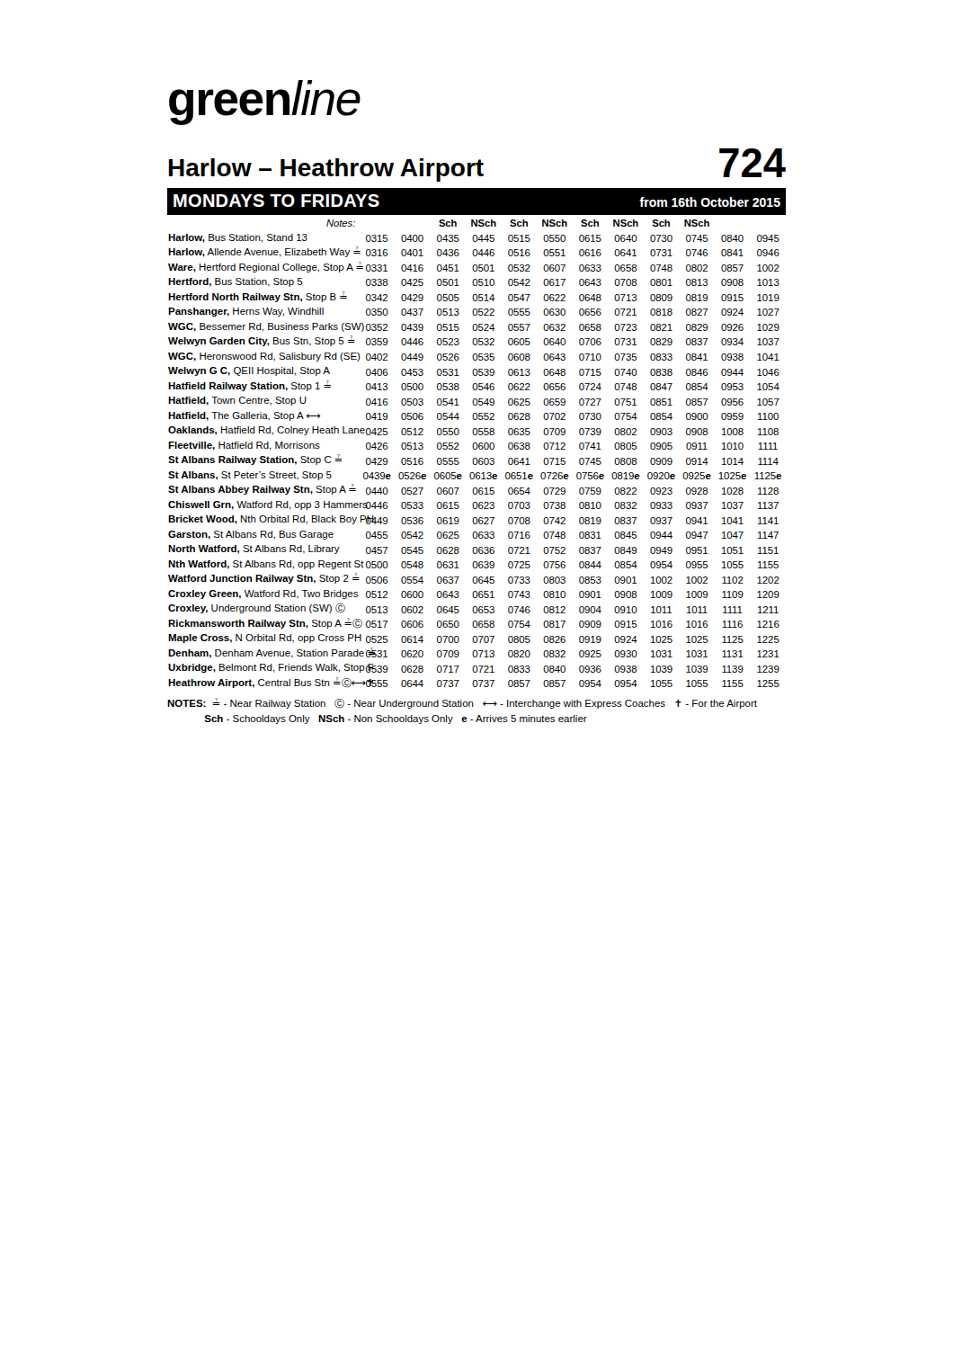green line
Harlow – Heathrow Airport
724
MONDAYS TO FRIDAYS from 16th October 2015
| Notes: | | | Sch | NSch | Sch | NSch | Sch | NSch | Sch | NSch | | |
| --- | --- | --- | --- | --- | --- | --- | --- | --- | --- | --- | --- | --- |
| Harlow, Bus Station, Stand 13 | 0315 | 0400 | 0435 | 0445 | 0515 | 0550 | 0615 | 0640 | 0730 | 0745 | 0840 | 0945 |
| Harlow, Allende Avenue, Elizabeth Way ≟ | 0316 | 0401 | 0436 | 0446 | 0516 | 0551 | 0616 | 0641 | 0731 | 0746 | 0841 | 0946 |
| Ware, Hertford Regional College, Stop A ≟ | 0331 | 0416 | 0451 | 0501 | 0532 | 0607 | 0633 | 0658 | 0748 | 0802 | 0857 | 1002 |
| Hertford, Bus Station, Stop 5 | 0338 | 0425 | 0501 | 0510 | 0542 | 0617 | 0643 | 0708 | 0801 | 0813 | 0908 | 1013 |
| Hertford North Railway Stn, Stop B ≟ | 0342 | 0429 | 0505 | 0514 | 0547 | 0622 | 0648 | 0713 | 0809 | 0819 | 0915 | 1019 |
| Panshanger, Herns Way, Windhill | 0350 | 0437 | 0513 | 0522 | 0555 | 0630 | 0656 | 0721 | 0818 | 0827 | 0924 | 1027 |
| WGC, Bessemer Rd, Business Parks (SW) | 0352 | 0439 | 0515 | 0524 | 0557 | 0632 | 0658 | 0723 | 0821 | 0829 | 0926 | 1029 |
| Welwyn Garden City, Bus Stn, Stop 5 ≟ | 0359 | 0446 | 0523 | 0532 | 0605 | 0640 | 0706 | 0731 | 0829 | 0837 | 0934 | 1037 |
| WGC, Heronswood Rd, Salisbury Rd (SE) | 0402 | 0449 | 0526 | 0535 | 0608 | 0643 | 0710 | 0735 | 0833 | 0841 | 0938 | 1041 |
| Welwyn G C, QEII Hospital, Stop A | 0406 | 0453 | 0531 | 0539 | 0613 | 0648 | 0715 | 0740 | 0838 | 0846 | 0944 | 1046 |
| Hatfield Railway Station, Stop 1 ≟ | 0413 | 0500 | 0538 | 0546 | 0622 | 0656 | 0724 | 0748 | 0847 | 0854 | 0953 | 1054 |
| Hatfield, Town Centre, Stop U | 0416 | 0503 | 0541 | 0549 | 0625 | 0659 | 0727 | 0751 | 0851 | 0857 | 0956 | 1057 |
| Hatfield, The Galleria, Stop A ⟷ | 0419 | 0506 | 0544 | 0552 | 0628 | 0702 | 0730 | 0754 | 0854 | 0900 | 0959 | 1100 |
| Oaklands, Hatfield Rd, Colney Heath Lane | 0425 | 0512 | 0550 | 0558 | 0635 | 0709 | 0739 | 0802 | 0903 | 0908 | 1008 | 1108 |
| Fleetville, Hatfield Rd, Morrisons | 0426 | 0513 | 0552 | 0600 | 0638 | 0712 | 0741 | 0805 | 0905 | 0911 | 1010 | 1111 |
| St Albans Railway Station, Stop C ≟ | 0429 | 0516 | 0555 | 0603 | 0641 | 0715 | 0745 | 0808 | 0909 | 0914 | 1014 | 1114 |
| St Albans, St Peter’s Street, Stop 5 | 0439 e | 0526 e | 0605 e | 0613 e | 0651 e | 0726 e | 0756 e | 0819 e | 0920 e | 0925 e | 1025 e | 1125 e |
| St Albans Abbey Railway Stn, Stop A ≟ | 0440 | 0527 | 0607 | 0615 | 0654 | 0729 | 0759 | 0822 | 0923 | 0928 | 1028 | 1128 |
| Chiswell Grn, Watford Rd, opp 3 Hammers | 0446 | 0533 | 0615 | 0623 | 0703 | 0738 | 0810 | 0832 | 0933 | 0937 | 1037 | 1137 |
| Bricket Wood, Nth Orbital Rd, Black Boy PH | 0449 | 0536 | 0619 | 0627 | 0708 | 0742 | 0819 | 0837 | 0937 | 0941 | 1041 | 1141 |
| Garston, St Albans Rd, Bus Garage | 0455 | 0542 | 0625 | 0633 | 0716 | 0748 | 0831 | 0845 | 0944 | 0947 | 1047 | 1147 |
| North Watford, St Albans Rd, Library | 0457 | 0545 | 0628 | 0636 | 0721 | 0752 | 0837 | 0849 | 0949 | 0951 | 1051 | 1151 |
| Nth Watford, St Albans Rd, opp Regent St | 0500 | 0548 | 0631 | 0639 | 0725 | 0756 | 0844 | 0854 | 0954 | 0955 | 1055 | 1155 |
| Watford Junction Railway Stn, Stop 2 ≟ | 0506 | 0554 | 0637 | 0645 | 0733 | 0803 | 0853 | 0901 | 1002 | 1002 | 1102 | 1202 |
| Croxley Green, Watford Rd, Two Bridges | 0512 | 0600 | 0643 | 0651 | 0743 | 0810 | 0901 | 0908 | 1009 | 1009 | 1109 | 1209 |
| Croxley, Underground Station (SW) Ⓒ | 0513 | 0602 | 0645 | 0653 | 0746 | 0812 | 0904 | 0910 | 1011 | 1011 | 1111 | 1211 |
| Rickmansworth Railway Stn, Stop A ≟Ⓒ | 0517 | 0606 | 0650 | 0658 | 0754 | 0817 | 0909 | 0915 | 1016 | 1016 | 1116 | 1216 |
| Maple Cross, N Orbital Rd, opp Cross PH | 0525 | 0614 | 0700 | 0707 | 0805 | 0826 | 0919 | 0924 | 1025 | 1025 | 1125 | 1225 |
| Denham, Denham Avenue, Station Parade ≟ | 0531 | 0620 | 0709 | 0713 | 0820 | 0832 | 0925 | 0930 | 1031 | 1031 | 1131 | 1231 |
| Uxbridge, Belmont Rd, Friends Walk, Stop F | 0539 | 0628 | 0717 | 0721 | 0833 | 0840 | 0936 | 0938 | 1039 | 1039 | 1139 | 1239 |
| Heathrow Airport, Central Bus Stn ≟Ⓒ⟷✝ | 0555 | 0644 | 0737 | 0737 | 0857 | 0857 | 0954 | 0954 | 1055 | 1055 | 1155 | 1255 |
NOTES: ≟ - Near Railway Station Ⓒ - Near Underground Station ⟷ - Interchange with Express Coaches ✝ - For the Airport
Sch - Schooldays Only NSch - Non Schooldays Only e - Arrives 5 minutes earlier